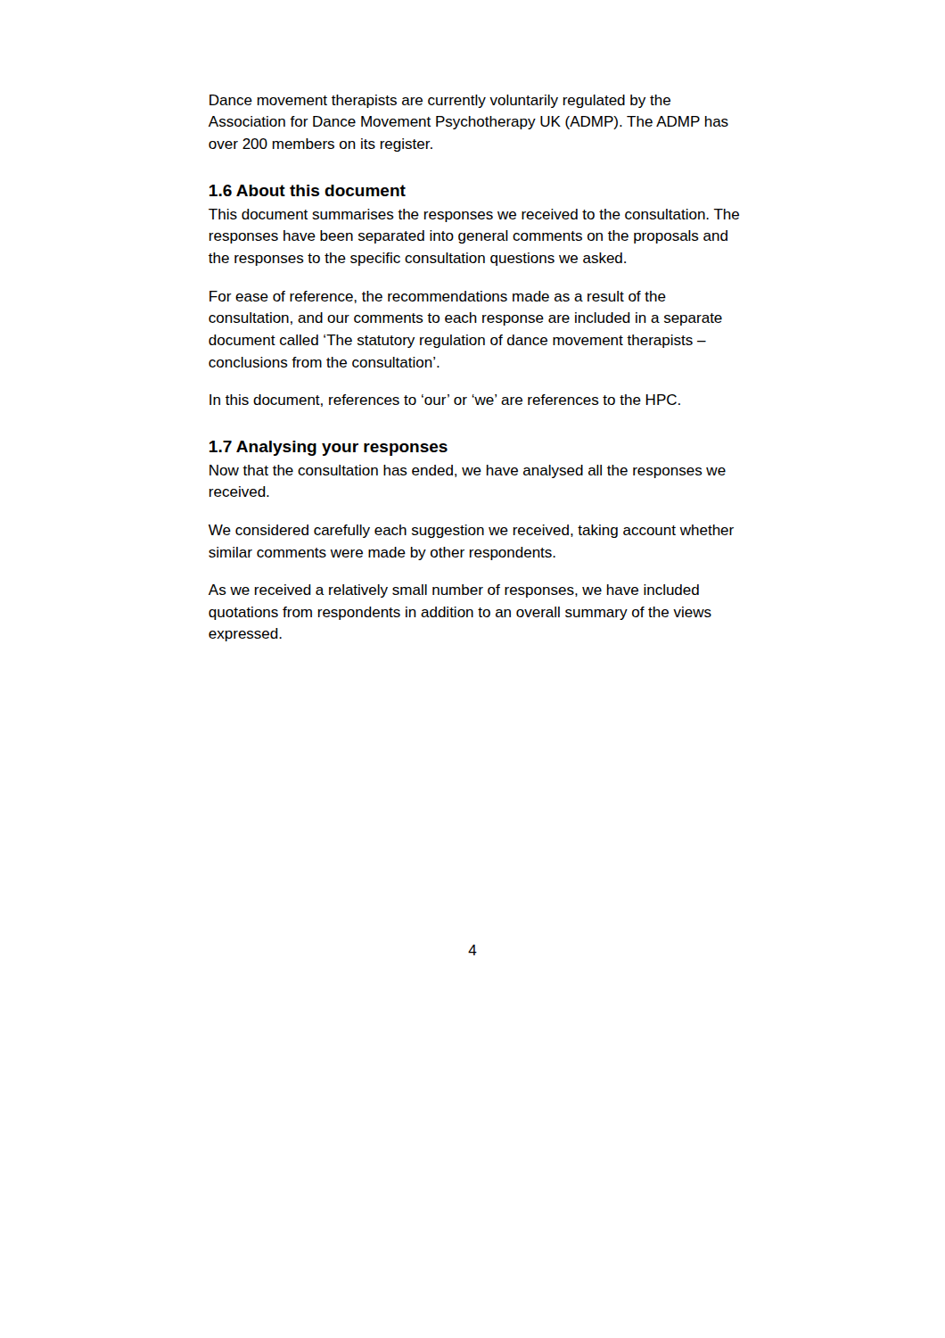Dance movement therapists are currently voluntarily regulated by the Association for Dance Movement Psychotherapy UK (ADMP). The ADMP has over 200 members on its register.
1.6 About this document
This document summarises the responses we received to the consultation. The responses have been separated into general comments on the proposals and the responses to the specific consultation questions we asked.
For ease of reference, the recommendations made as a result of the consultation, and our comments to each response are included in a separate document called ‘The statutory regulation of dance movement therapists – conclusions from the consultation’.
In this document, references to ‘our’ or ‘we’ are references to the HPC.
1.7 Analysing your responses
Now that the consultation has ended, we have analysed all the responses we received.
We considered carefully each suggestion we received, taking account whether similar comments were made by other respondents.
As we received a relatively small number of responses, we have included quotations from respondents in addition to an overall summary of the views expressed.
4